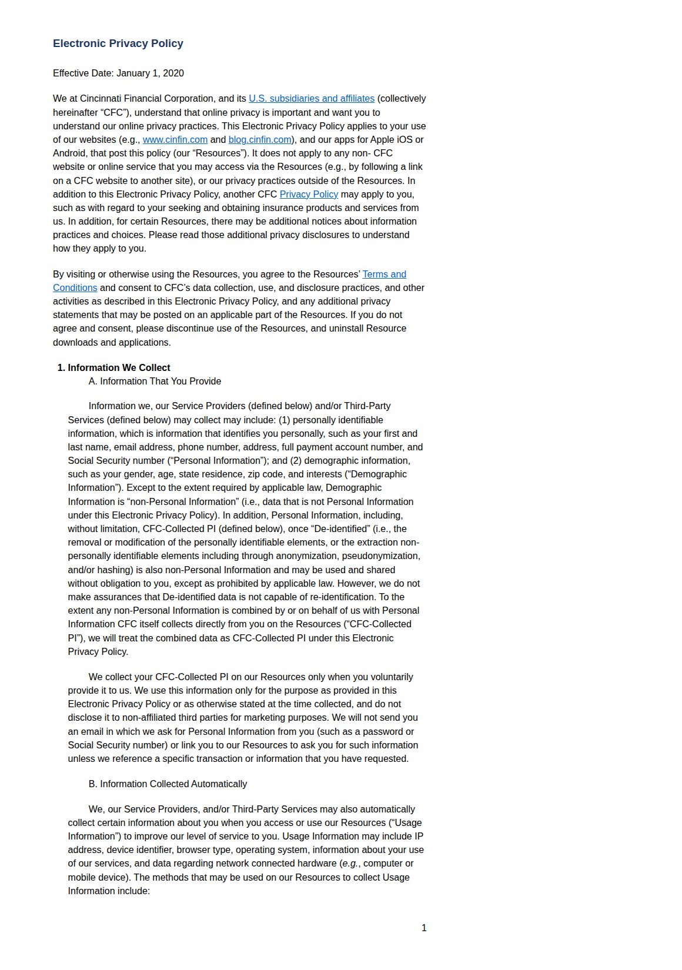Electronic Privacy Policy
Effective Date: January 1, 2020
We at Cincinnati Financial Corporation, and its U.S. subsidiaries and affiliates (collectively hereinafter “CFC”), understand that online privacy is important and want you to understand our online privacy practices. This Electronic Privacy Policy applies to your use of our websites (e.g., www.cinfin.com and blog.cinfin.com), and our apps for Apple iOS or Android, that post this policy (our “Resources”). It does not apply to any non- CFC website or online service that you may access via the Resources (e.g., by following a link on a CFC website to another site), or our privacy practices outside of the Resources. In addition to this Electronic Privacy Policy, another CFC Privacy Policy may apply to you, such as with regard to your seeking and obtaining insurance products and services from us. In addition, for certain Resources, there may be additional notices about information practices and choices. Please read those additional privacy disclosures to understand how they apply to you.
By visiting or otherwise using the Resources, you agree to the Resources’ Terms and Conditions and consent to CFC’s data collection, use, and disclosure practices, and other activities as described in this Electronic Privacy Policy, and any additional privacy statements that may be posted on an applicable part of the Resources. If you do not agree and consent, please discontinue use of the Resources, and uninstall Resource downloads and applications.
Information We Collect
A. Information That You Provide
Information we, our Service Providers (defined below) and/or Third-Party Services (defined below) may collect may include: (1) personally identifiable information, which is information that identifies you personally, such as your first and last name, email address, phone number, address, full payment account number, and Social Security number (“Personal Information”); and (2) demographic information, such as your gender, age, state residence, zip code, and interests (“Demographic Information”). Except to the extent required by applicable law, Demographic Information is “non-Personal Information” (i.e., data that is not Personal Information under this Electronic Privacy Policy). In addition, Personal Information, including, without limitation, CFC-Collected PI (defined below), once “De-identified” (i.e., the removal or modification of the personally identifiable elements, or the extraction non-personally identifiable elements including through anonymization, pseudonymization, and/or hashing) is also non-Personal Information and may be used and shared without obligation to you, except as prohibited by applicable law. However, we do not make assurances that De-identified data is not capable of re-identification. To the extent any non-Personal Information is combined by or on behalf of us with Personal Information CFC itself collects directly from you on the Resources (“CFC-Collected PI”), we will treat the combined data as CFC-Collected PI under this Electronic Privacy Policy.
We collect your CFC-Collected PI on our Resources only when you voluntarily provide it to us. We use this information only for the purpose as provided in this Electronic Privacy Policy or as otherwise stated at the time collected, and do not disclose it to non-affiliated third parties for marketing purposes. We will not send you an email in which we ask for Personal Information from you (such as a password or Social Security number) or link you to our Resources to ask you for such information unless we reference a specific transaction or information that you have requested.
B. Information Collected Automatically
We, our Service Providers, and/or Third-Party Services may also automatically collect certain information about you when you access or use our Resources (“Usage Information”) to improve our level of service to you. Usage Information may include IP address, device identifier, browser type, operating system, information about your use of our services, and data regarding network connected hardware (e.g., computer or mobile device). The methods that may be used on our Resources to collect Usage Information include:
1